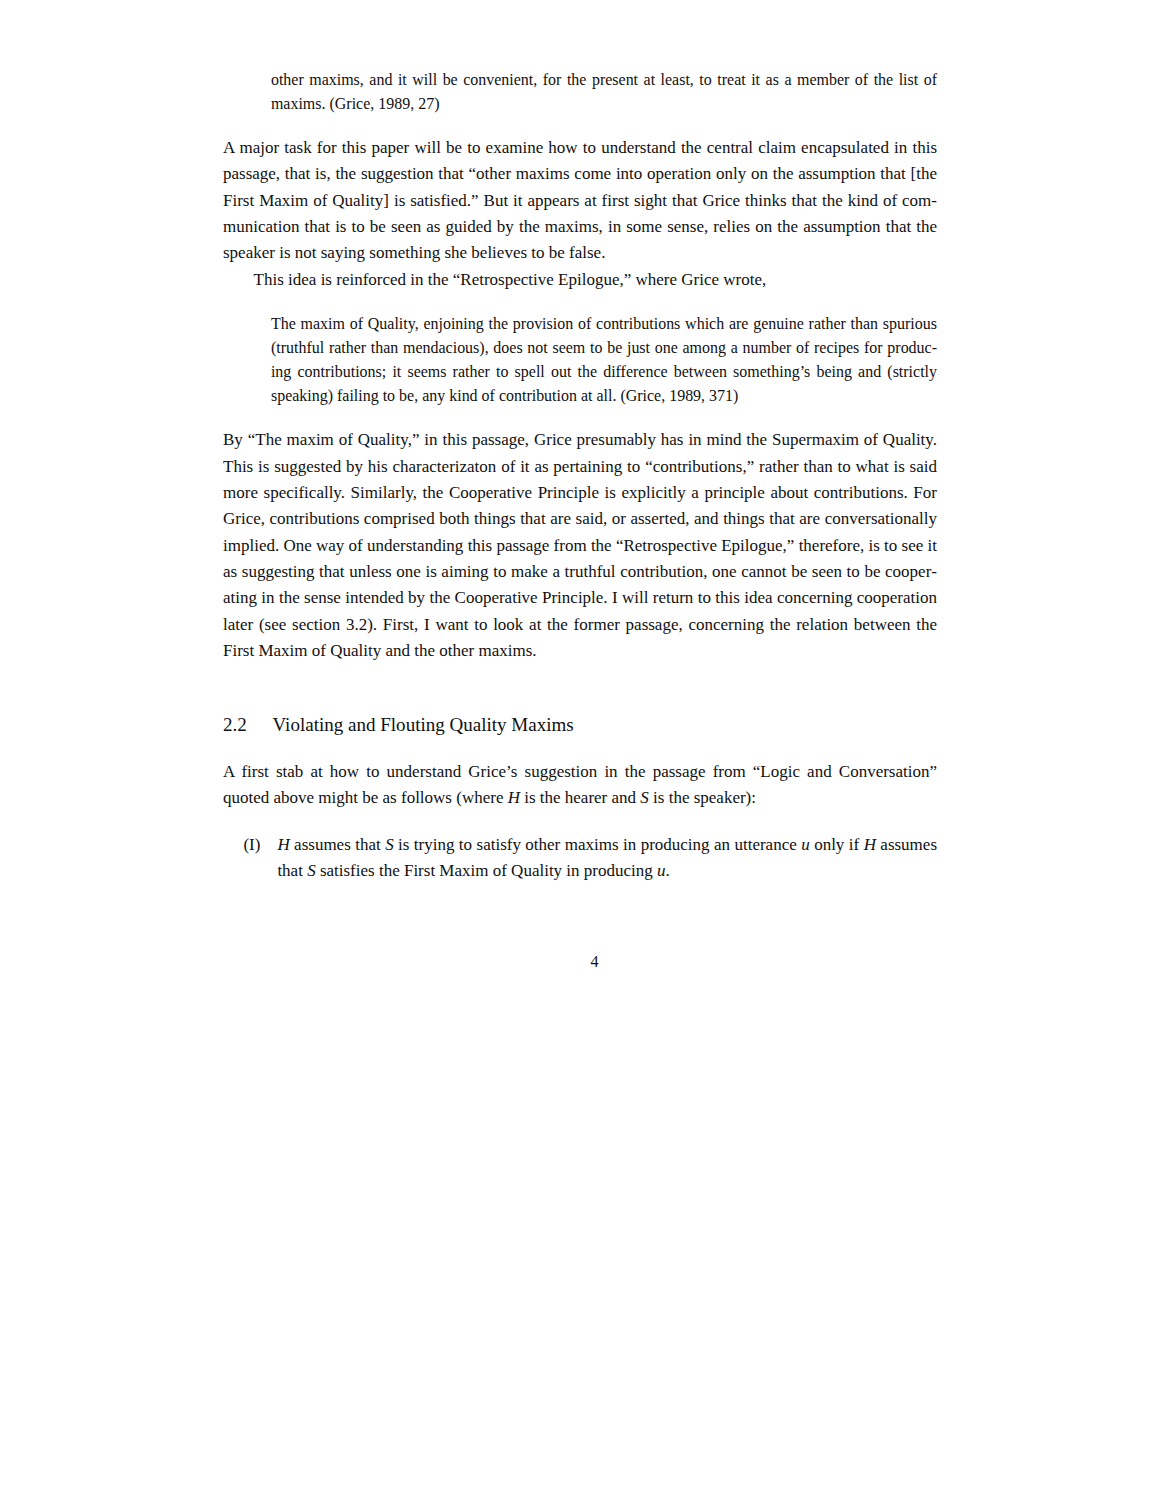other maxims, and it will be convenient, for the present at least, to treat it as a member of the list of maxims. (Grice, 1989, 27)
A major task for this paper will be to examine how to understand the central claim encapsulated in this passage, that is, the suggestion that “other maxims come into operation only on the assumption that [the First Maxim of Quality] is satisfied.” But it appears at first sight that Grice thinks that the kind of communication that is to be seen as guided by the maxims, in some sense, relies on the assumption that the speaker is not saying something she believes to be false.
This idea is reinforced in the “Retrospective Epilogue,” where Grice wrote,
The maxim of Quality, enjoining the provision of contributions which are genuine rather than spurious (truthful rather than mendacious), does not seem to be just one among a number of recipes for producing contributions; it seems rather to spell out the difference between something’s being and (strictly speaking) failing to be, any kind of contribution at all. (Grice, 1989, 371)
By “The maxim of Quality,” in this passage, Grice presumably has in mind the Supermaxim of Quality. This is suggested by his characterizaton of it as pertaining to “contributions,” rather than to what is said more specifically. Similarly, the Cooperative Principle is explicitly a principle about contributions. For Grice, contributions comprised both things that are said, or asserted, and things that are conversationally implied. One way of understanding this passage from the “Retrospective Epilogue,” therefore, is to see it as suggesting that unless one is aiming to make a truthful contribution, one cannot be seen to be cooperating in the sense intended by the Cooperative Principle. I will return to this idea concerning cooperation later (see section 3.2). First, I want to look at the former passage, concerning the relation between the First Maxim of Quality and the other maxims.
2.2 Violating and Flouting Quality Maxims
A first stab at how to understand Grice’s suggestion in the passage from “Logic and Conversation” quoted above might be as follows (where H is the hearer and S is the speaker):
(I) H assumes that S is trying to satisfy other maxims in producing an utterance u only if H assumes that S satisfies the First Maxim of Quality in producing u.
4